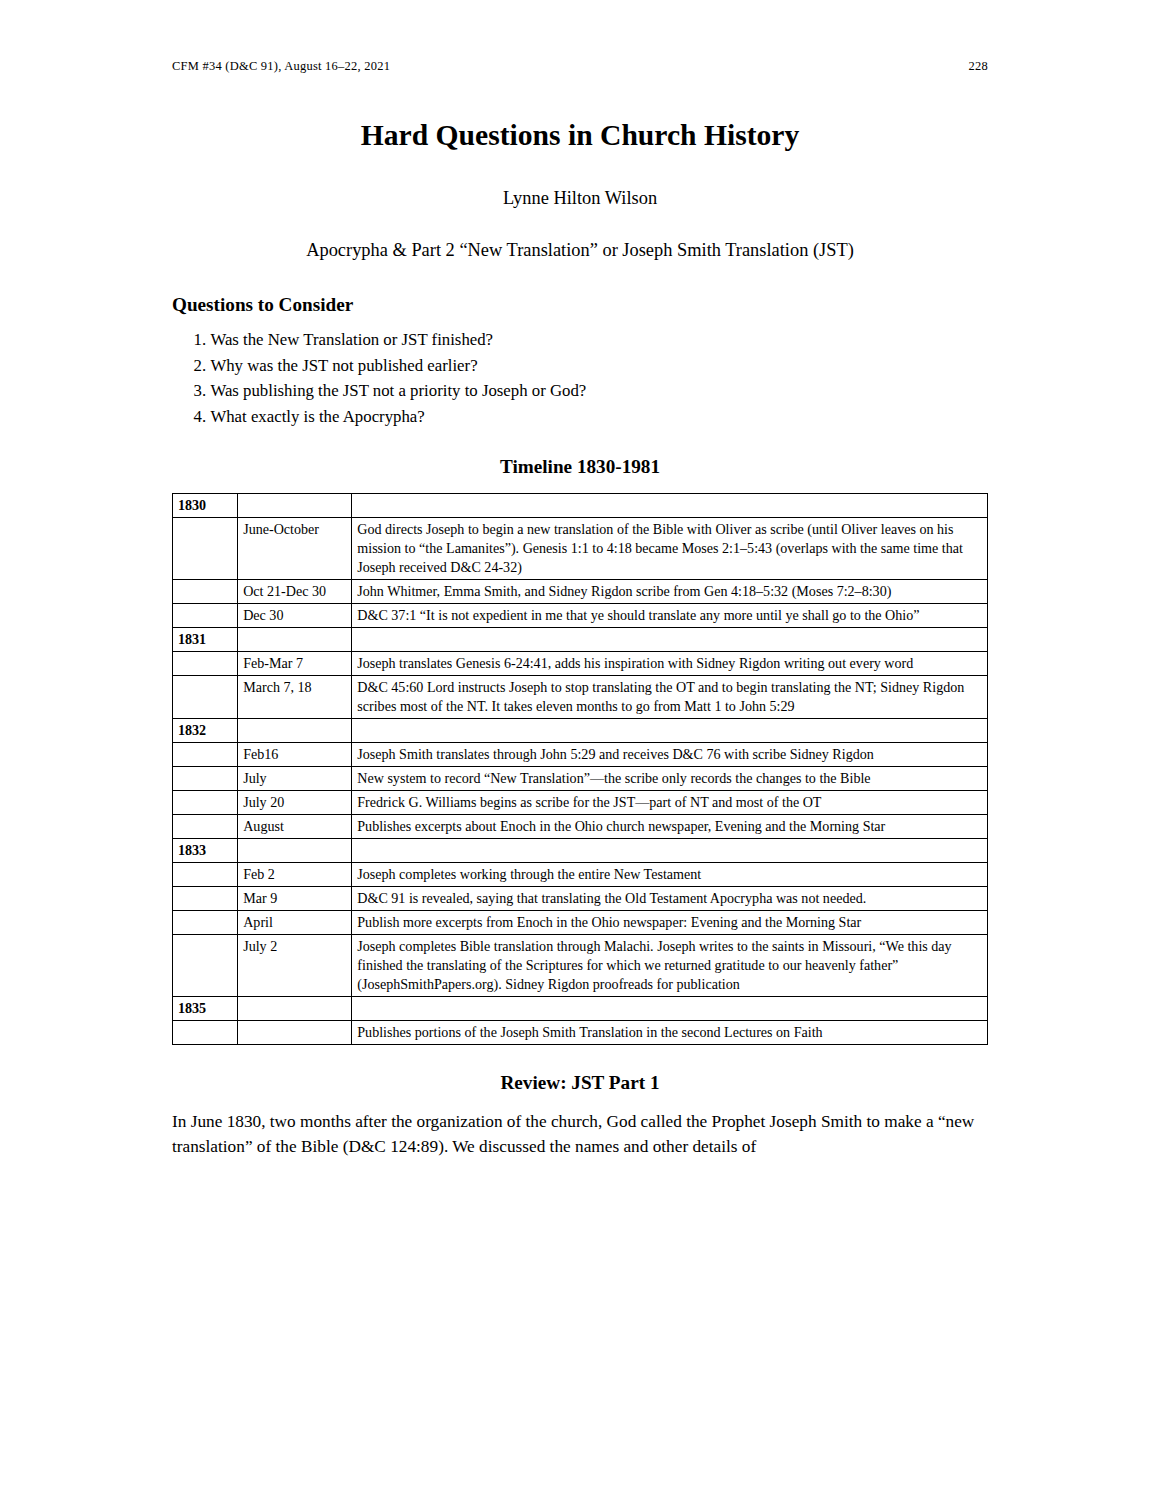CFM #34 (D&C 91), August 16–22, 2021 228
Hard Questions in Church History
Lynne Hilton Wilson
Apocrypha & Part 2 “New Translation” or Joseph Smith Translation (JST)
Questions to Consider
Was the New Translation or JST finished?
Why was the JST not published earlier?
Was publishing the JST not a priority to Joseph or God?
What exactly is the Apocrypha?
Timeline 1830-1981
| 1830 | | |
| | June-October | God directs Joseph to begin a new translation of the Bible with Oliver as scribe (until Oliver leaves on his mission to “the Lamanites”). Genesis 1:1 to 4:18 became Moses 2:1–5:43 (overlaps with the same time that Joseph received D&C 24-32) |
| | Oct 21-Dec 30 | John Whitmer, Emma Smith, and Sidney Rigdon scribe from Gen 4:18–5:32 (Moses 7:2–8:30) |
| | Dec 30 | D&C 37:1 “It is not expedient in me that ye should translate any more until ye shall go to the Ohio” |
| 1831 | | |
| | Feb-Mar 7 | Joseph translates Genesis 6-24:41, adds his inspiration with Sidney Rigdon writing out every word |
| | March 7, 18 | D&C 45:60 Lord instructs Joseph to stop translating the OT and to begin translating the NT; Sidney Rigdon scribes most of the NT. It takes eleven months to go from Matt 1 to John 5:29 |
| 1832 | | |
| | Feb16 | Joseph Smith translates through John 5:29 and receives D&C 76 with scribe Sidney Rigdon |
| | July | New system to record “New Translation”—the scribe only records the changes to the Bible |
| | July 20 | Fredrick G. Williams begins as scribe for the JST—part of NT and most of the OT |
| | August | Publishes excerpts about Enoch in the Ohio church newspaper, Evening and the Morning Star |
| 1833 | | |
| | Feb 2 | Joseph completes working through the entire New Testament |
| | Mar 9 | D&C 91 is revealed, saying that translating the Old Testament Apocrypha was not needed. |
| | April | Publish more excerpts from Enoch in the Ohio newspaper: Evening and the Morning Star |
| | July 2 | Joseph completes Bible translation through Malachi. Joseph writes to the saints in Missouri, “We this day finished the translating of the Scriptures for which we returned gratitude to our heavenly father” (JosephSmithPapers.org). Sidney Rigdon proofreads for publication |
| 1835 | | |
| | | Publishes portions of the Joseph Smith Translation in the second Lectures on Faith |
Review: JST Part 1
In June 1830, two months after the organization of the church, God called the Prophet Joseph Smith to make a “new translation” of the Bible (D&C 124:89). We discussed the names and other details of